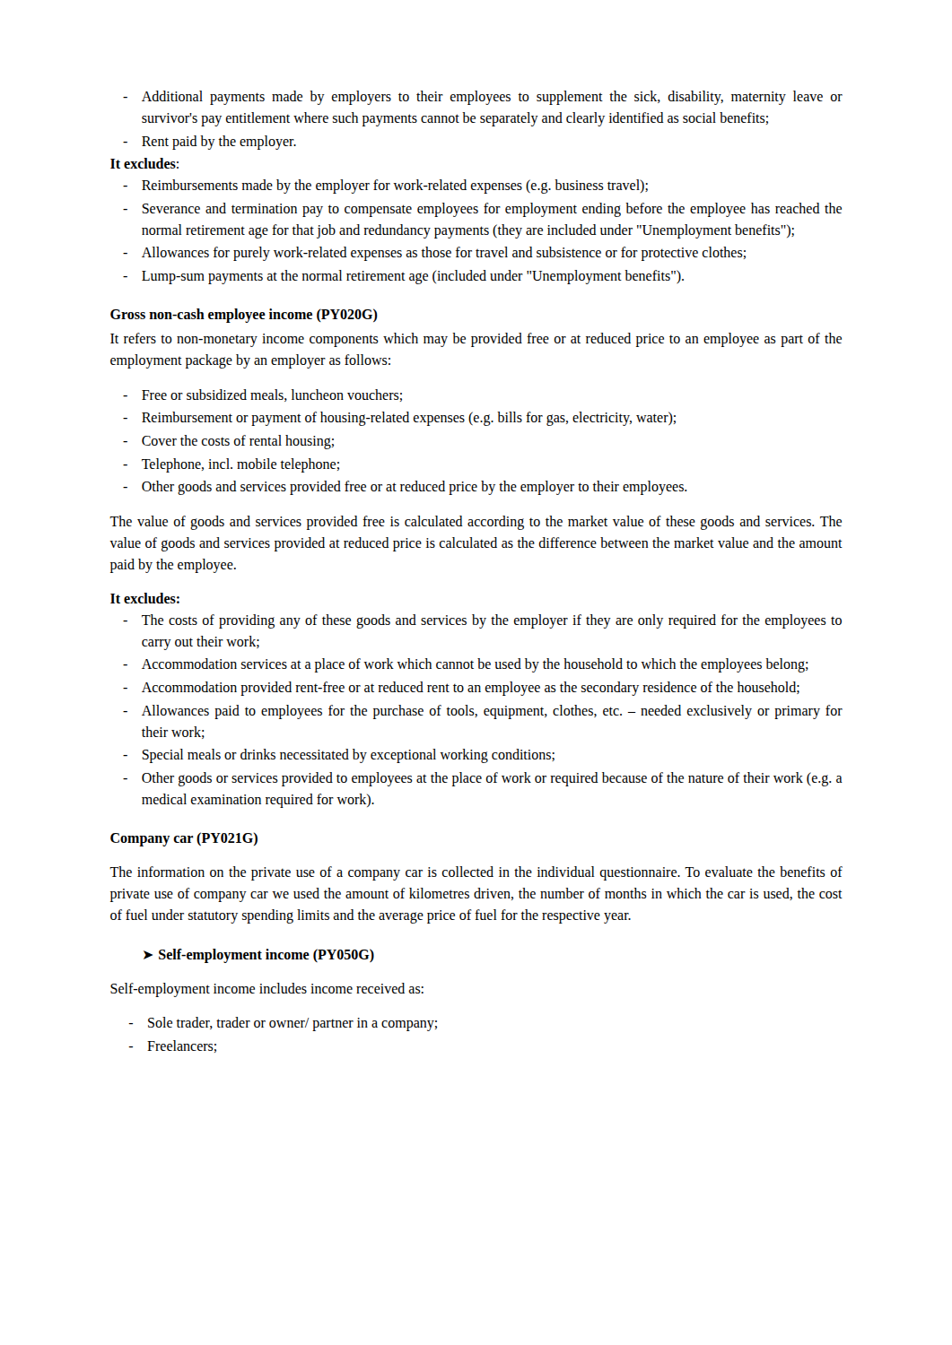Additional payments made by employers to their employees to supplement the sick, disability, maternity leave or survivor's pay entitlement where such payments cannot be separately and clearly identified as social benefits;
Rent paid by the employer.
It excludes:
Reimbursements made by the employer for work-related expenses (e.g. business travel);
Severance and termination pay to compensate employees for employment ending before the employee has reached the normal retirement age for that job and redundancy payments (they are included under "Unemployment benefits");
Allowances for purely work-related expenses as those for travel and subsistence or for protective clothes;
Lump-sum payments at the normal retirement age (included under "Unemployment benefits").
Gross non-cash employee income (PY020G)
It refers to non-monetary income components which may be provided free or at reduced price to an employee as part of the employment package by an employer as follows:
Free or subsidized meals, luncheon vouchers;
Reimbursement or payment of housing-related expenses (e.g. bills for gas, electricity, water);
Cover the costs of rental housing;
Telephone, incl. mobile telephone;
Other goods and services provided free or at reduced price by the employer to their employees.
The value of goods and services provided free is calculated according to the market value of these goods and services. The value of goods and services provided at reduced price is calculated as the difference between the market value and the amount paid by the employee.
It excludes:
The costs of providing any of these goods and services by the employer if they are only required for the employees to carry out their work;
Accommodation services at a place of work which cannot be used by the household to which the employees belong;
Accommodation provided rent-free or at reduced rent to an employee as the secondary residence of the household;
Allowances paid to employees for the purchase of tools, equipment, clothes, etc. – needed exclusively or primary for their work;
Special meals or drinks necessitated by exceptional working conditions;
Other goods or services provided to employees at the place of work or required because of the nature of their work (e.g. a medical examination required for work).
Company car (PY021G)
The information on the private use of a company car is collected in the individual questionnaire. To evaluate the benefits of private use of company car we used the amount of kilometres driven, the number of months in which the car is used, the cost of fuel under statutory spending limits and the average price of fuel for the respective year.
Self-employment income (PY050G)
Self-employment income includes income received as:
Sole trader, trader or owner/ partner in a company;
Freelancers;